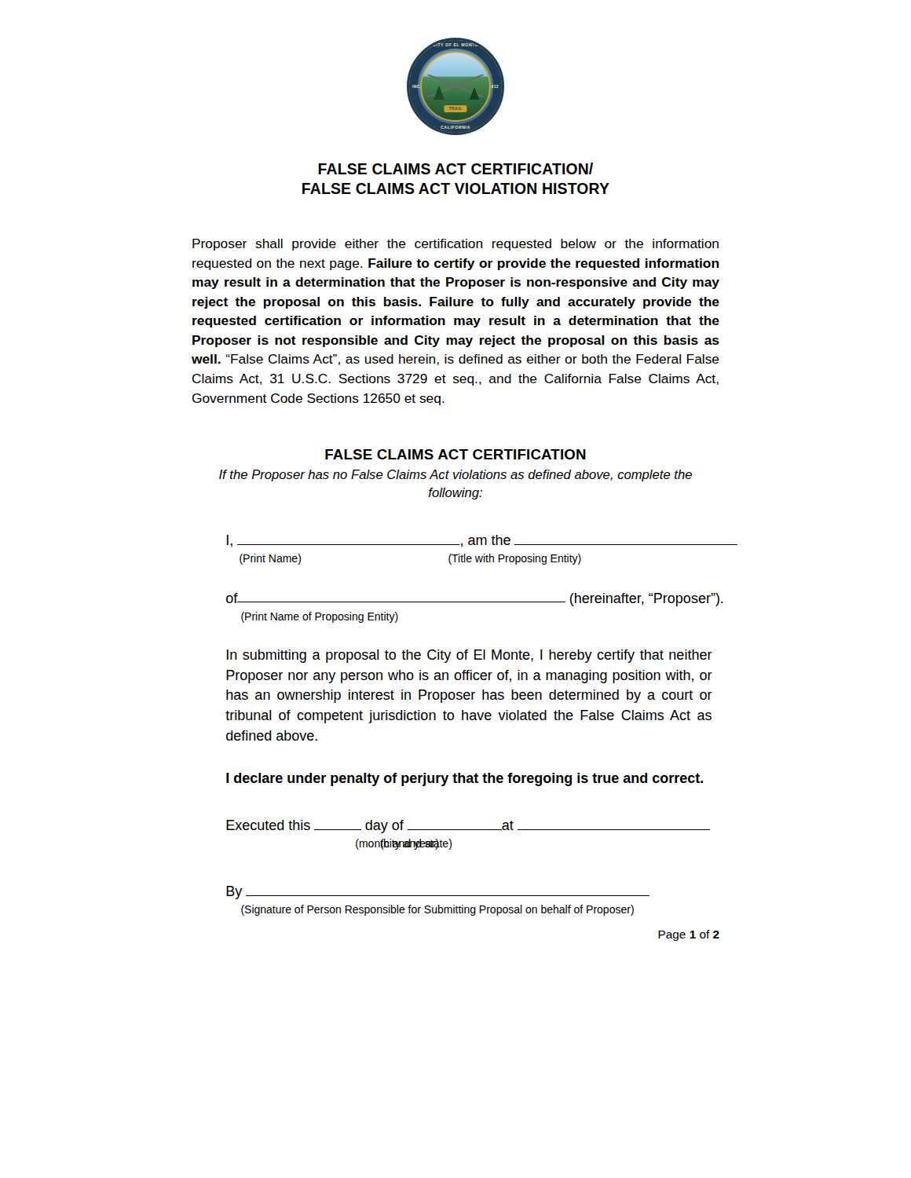City of El Monte
INC.
1912
California
TRAIL
FALSE CLAIMS ACT CERTIFICATION/ FALSE CLAIMS ACT VIOLATION HISTORY
Proposer shall provide either the certification requested below or the information requested on the next page. Failure to certify or provide the requested information may result in a determination that the Proposer is non-responsive and City may reject the proposal on this basis. Failure to fully and accurately provide the requested certification or information may result in a determination that the Proposer is not responsible and City may reject the proposal on this basis as well. “False Claims Act”, as used herein, is defined as either or both the Federal False Claims Act, 31 U.S.C. Sections 3729 et seq., and the California False Claims Act, Government Code Sections 12650 et seq.
FALSE CLAIMS ACT CERTIFICATION
If the Proposer has no False Claims Act violations as defined above, complete the following:
I, , am the
(Print Name)(Title with Proposing Entity)
of (hereinafter, “Proposer”).
(Print Name of Proposing Entity)
In submitting a proposal to the City of El Monte, I hereby certify that neither Proposer nor any person who is an officer of, in a managing position with, or has an ownership interest in Proposer has been determined by a court or tribunal of competent jurisdiction to have violated the False Claims Act as defined above.
I declare under penalty of perjury that the foregoing is true and correct.
Executed this day of at
(month and year)(city and state)
By
(Signature of Person Responsible for Submitting Proposal on behalf of Proposer)
Page 1 of 2